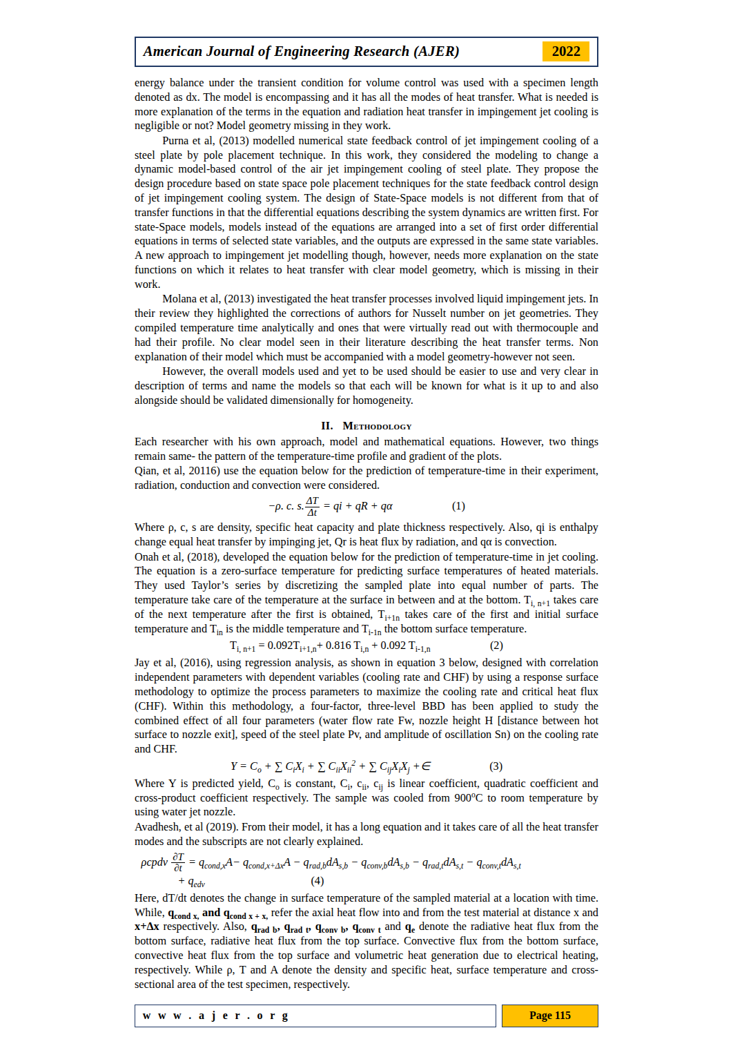American Journal of Engineering Research (AJER) 2022
energy balance under the transient condition for volume control was used with a specimen length denoted as dx. The model is encompassing and it has all the modes of heat transfer. What is needed is more explanation of the terms in the equation and radiation heat transfer in impingement jet cooling is negligible or not? Model geometry missing in they work.
Purna et al, (2013) modelled numerical state feedback control of jet impingement cooling of a steel plate by pole placement technique. In this work, they considered the modeling to change a dynamic model-based control of the air jet impingement cooling of steel plate. They propose the design procedure based on state space pole placement techniques for the state feedback control design of jet impingement cooling system. The design of State-Space models is not different from that of transfer functions in that the differential equations describing the system dynamics are written first. For state-Space models, models instead of the equations are arranged into a set of first order differential equations in terms of selected state variables, and the outputs are expressed in the same state variables. A new approach to impingement jet modelling though, however, needs more explanation on the state functions on which it relates to heat transfer with clear model geometry, which is missing in their work.
Molana et al, (2013) investigated the heat transfer processes involved liquid impingement jets. In their review they highlighted the corrections of authors for Nusselt number on jet geometries. They compiled temperature time analytically and ones that were virtually read out with thermocouple and had their profile. No clear model seen in their literature describing the heat transfer terms. Non explanation of their model which must be accompanied with a model geometry-however not seen.
However, the overall models used and yet to be used should be easier to use and very clear in description of terms and name the models so that each will be known for what is it up to and also alongside should be validated dimensionally for homogeneity.
II. Methodology
Each researcher with his own approach, model and mathematical equations. However, two things remain same- the pattern of the temperature-time profile and gradient of the plots.
Qian, et al, 20116) use the equation below for the prediction of temperature-time in their experiment, radiation, conduction and convection were considered.
−ρ. c. s.ΔT Δt = qi + qR + qα (1)
Where ρ, c, s are density, specific heat capacity and plate thickness respectively. Also, qi is enthalpy change equal heat transfer by impinging jet, Qr is heat flux by radiation, and qα is convection.
Onah et al, (2018), developed the equation below for the prediction of temperature-time in jet cooling. The equation is a zero-surface temperature for predicting surface temperatures of heated materials. They used Taylor’s series by discretizing the sampled plate into equal number of parts. The temperature take care of the temperature at the surface in between and at the bottom. Ti, n+1 takes care of the next temperature after the first is obtained, Ti+1n takes care of the first and initial surface temperature and Tin is the middle temperature and Ti-1n the bottom surface temperature.
Ti, n+1 = 0.092Ti+1,n+ 0.816 Ti,n + 0.092 Ti-1,n (2)
Jay et al, (2016), using regression analysis, as shown in equation 3 below, designed with correlation independent parameters with dependent variables (cooling rate and CHF) by using a response surface methodology to optimize the process parameters to maximize the cooling rate and critical heat flux (CHF). Within this methodology, a four-factor, three-level BBD has been applied to study the combined effect of all four parameters (water flow rate Fw, nozzle height H [distance between hot surface to nozzle exit], speed of the steel plate Pv, and amplitude of oscillation Sn) on the cooling rate and CHF.
Y = Co + ∑ CiXi + ∑ CiiXii2 + ∑ CijXiXj +∈ (3)
Where Y is predicted yield, Co is constant, Ci, cii, cij is linear coefficient, quadratic coefficient and cross-product coefficient respectively. The sample was cooled from 900oC to room temperature by using water jet nozzle.
Avadhesh, et al (2019). From their model, it has a long equation and it takes care of all the heat transfer modes and the subscripts are not clearly explained.
ρcpdv ∂T∂t = qcond,xA− qcond,x+ΔxA − qrad,bdAs,b − qconv,bdAs,b − qrad,tdAs,t − qconv,tdAs,t
+ qedv(4)
Here, dT/dt denotes the change in surface temperature of the sampled material at a location with time. While, qcond x, and qcond x + x, refer the axial heat flow into and from the test material at distance x and x+Δx respectively. Also, qrad b, qrad t, qconv b, qconv t and qe denote the radiative heat flux from the bottom surface, radiative heat flux from the top surface. Convective flux from the bottom surface, convective heat flux from the top surface and volumetric heat generation due to electrical heating, respectively. While ρ, T and A denote the density and specific heat, surface temperature and cross-sectional area of the test specimen, respectively.
w w w . a j e r . o r g
Page 115